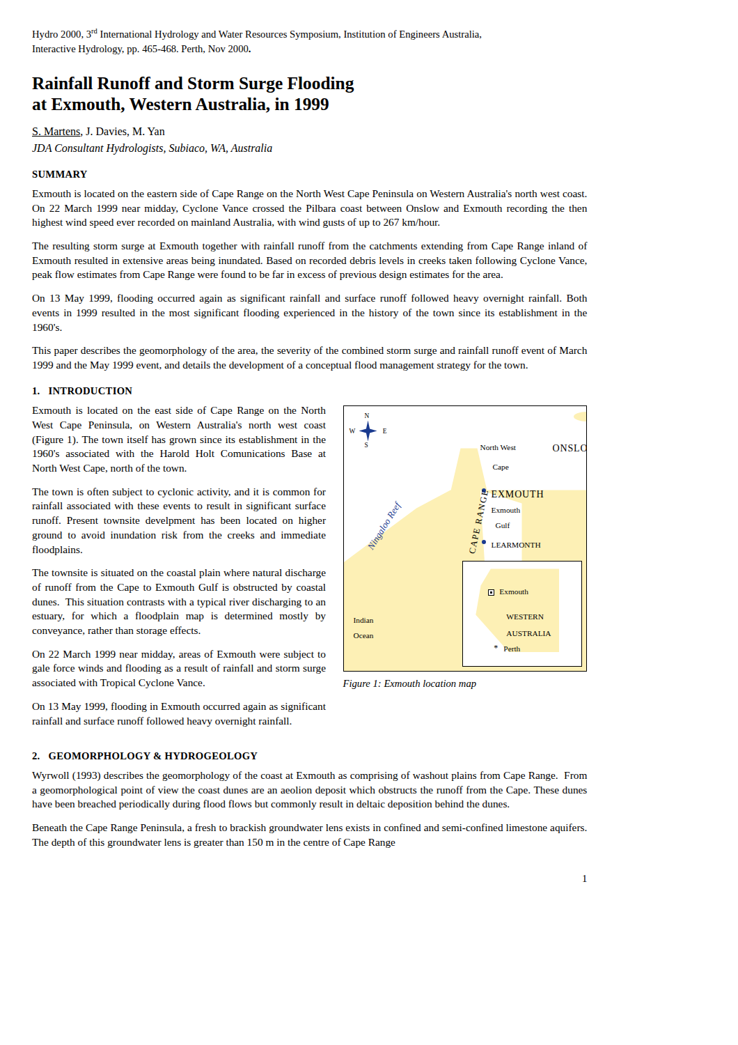Hydro 2000, 3rd International Hydrology and Water Resources Symposium, Institution of Engineers Australia,
Interactive Hydrology, pp. 465-468. Perth, Nov 2000.
Rainfall Runoff and Storm Surge Flooding
at Exmouth, Western Australia, in 1999
S. Martens, J. Davies, M. Yan
JDA Consultant Hydrologists, Subiaco, WA, Australia
Summary
Exmouth is located on the eastern side of Cape Range on the North West Cape Peninsula on Western Australia's north west coast. On 22 March 1999 near midday, Cyclone Vance crossed the Pilbara coast between Onslow and Exmouth recording the then highest wind speed ever recorded on mainland Australia, with wind gusts of up to 267 km/hour.
The resulting storm surge at Exmouth together with rainfall runoff from the catchments extending from Cape Range inland of Exmouth resulted in extensive areas being inundated. Based on recorded debris levels in creeks taken following Cyclone Vance, peak flow estimates from Cape Range were found to be far in excess of previous design estimates for the area.
On 13 May 1999, flooding occurred again as significant rainfall and surface runoff followed heavy overnight rainfall. Both events in 1999 resulted in the most significant flooding experienced in the history of the town since its establishment in the 1960's.
This paper describes the geomorphology of the area, the severity of the combined storm surge and rainfall runoff event of March 1999 and the May 1999 event, and details the development of a conceptual flood management strategy for the town.
1. Introduction
Exmouth is located on the east side of Cape Range on the North West Cape Peninsula, on Western Australia's north west coast (Figure 1). The town itself has grown since its establishment in the 1960's associated with the Harold Holt Comunications Base at North West Cape, north of the town.
The town is often subject to cyclonic activity, and it is common for rainfall associated with these events to result in significant surface runoff. Present townsite develpment has been located on higher ground to avoid inundation risk from the creeks and immediate floodplains.
The townsite is situated on the coastal plain where natural discharge of runoff from the Cape to Exmouth Gulf is obstructed by coastal dunes. This situation contrasts with a typical river discharging to an estuary, for which a floodplain map is determined mostly by conveyance, rather than storage effects.
On 22 March 1999 near midday, areas of Exmouth were subject to gale force winds and flooding as a result of rainfall and storm surge associated with Tropical Cyclone Vance.
On 13 May 1999, flooding in Exmouth occurred again as significant rainfall and surface runoff followed heavy overnight rainfall.
N S W E
North West Cape ONSLOW EXMOUTH Exmouth Gulf LEARMONTH Ningaloo Reef CAPE RANGE Indian Ocean
Exmouth WESTERN AUSTRALIA * Perth
Figure 1: Exmouth location map
2. Geomorphology & Hydrogeology
Wyrwoll (1993) describes the geomorphology of the coast at Exmouth as comprising of washout plains from Cape Range. From a geomorphological point of view the coast dunes are an aeolion deposit which obstructs the runoff from the Cape. These dunes have been breached periodically during flood flows but commonly result in deltaic deposition behind the dunes.
Beneath the Cape Range Peninsula, a fresh to brackish groundwater lens exists in confined and semi-confined limestone aquifers. The depth of this groundwater lens is greater than 150 m in the centre of Cape Range
1